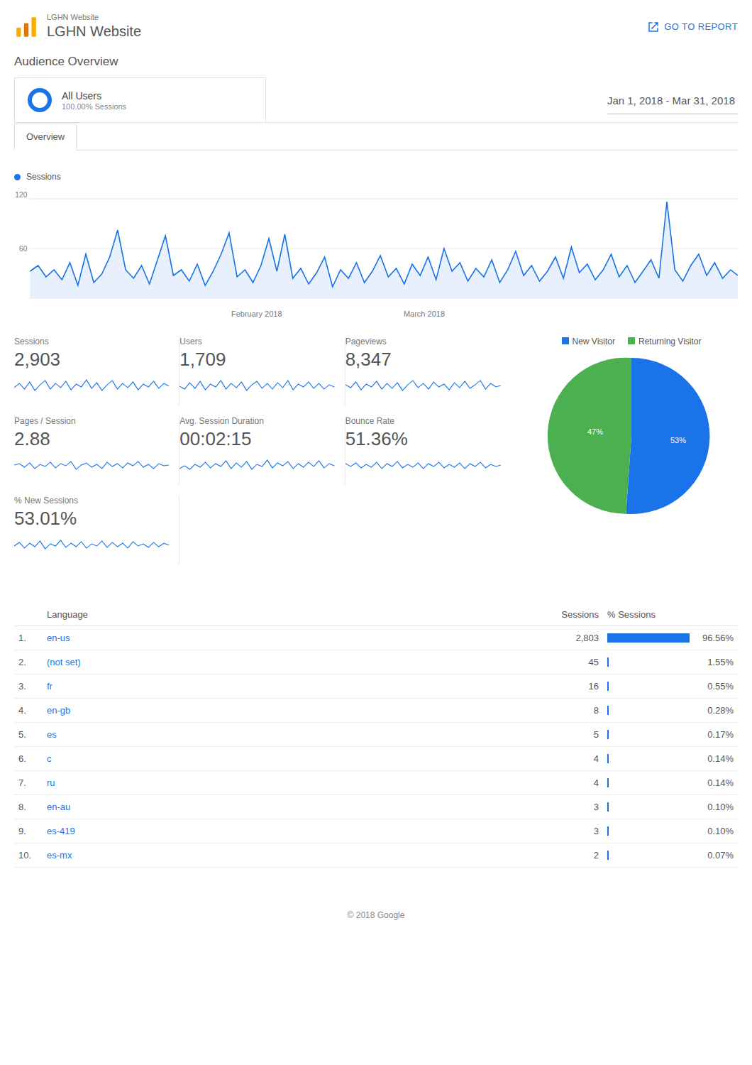LGHN Website
LGHN Website
GO TO REPORT
Audience Overview
All Users
100.00% Sessions
Jan 1, 2018 - Mar 31, 2018
Overview
Sessions
120 60
February 2018 March 2018
Sessions
2,903
Users
1,709
Pageviews
8,347
Pages / Session
2.88
Avg. Session Duration
00:02:15
Bounce Rate
51.36%
% New Sessions
53.01%
New Visitor
Returning Visitor
53% 47%
| | Language | Sessions | % Sessions |
| --- | --- | --- | --- |
| 1. | en-us | 2,803 | 96.56% |
| 2. | (not set) | 45 | 1.55% |
| 3. | fr | 16 | 0.55% |
| 4. | en-gb | 8 | 0.28% |
| 5. | es | 5 | 0.17% |
| 6. | c | 4 | 0.14% |
| 7. | ru | 4 | 0.14% |
| 8. | en-au | 3 | 0.10% |
| 9. | es-419 | 3 | 0.10% |
| 10. | es-mx | 2 | 0.07% |
© 2018 Google